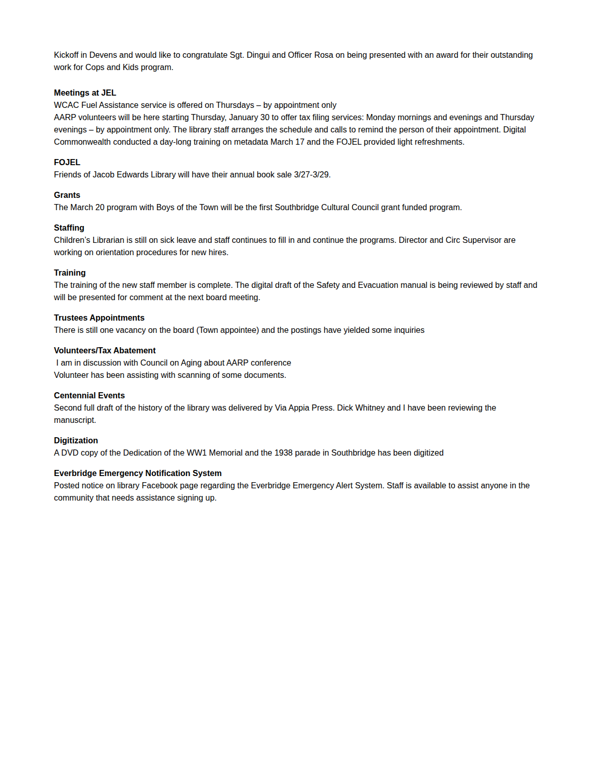Kickoff in Devens and would like to congratulate Sgt. Dingui and Officer Rosa on being presented with an award for their outstanding work for Cops and Kids program.
Meetings at JEL
WCAC Fuel Assistance service is offered on Thursdays – by appointment only
AARP volunteers will be here starting Thursday, January 30 to offer tax filing services: Monday mornings and evenings and Thursday evenings – by appointment only. The library staff arranges the schedule and calls to remind the person of their appointment. Digital Commonwealth conducted a day-long training on metadata March 17 and the FOJEL provided light refreshments.
FOJEL
Friends of Jacob Edwards Library will have their annual book sale 3/27-3/29.
Grants
The March 20 program with Boys of the Town will be the first Southbridge Cultural Council grant funded program.
Staffing
Children’s Librarian is still on sick leave and staff continues to fill in and continue the programs. Director and Circ Supervisor are working on orientation procedures for new hires.
Training
The training of the new staff member is complete. The digital draft of the Safety and Evacuation manual is being reviewed by staff and will be presented for comment at the next board meeting.
Trustees Appointments
There is still one vacancy on the board (Town appointee) and the postings have yielded some inquiries
Volunteers/Tax Abatement
I am in discussion with Council on Aging about AARP conference
Volunteer has been assisting with scanning of some documents.
Centennial Events
Second full draft of the history of the library was delivered by Via Appia Press. Dick Whitney and I have been reviewing the manuscript.
Digitization
A DVD copy of the Dedication of the WW1 Memorial and the 1938 parade in Southbridge has been digitized
Everbridge Emergency Notification System
Posted notice on library Facebook page regarding the Everbridge Emergency Alert System. Staff is available to assist anyone in the community that needs assistance signing up.